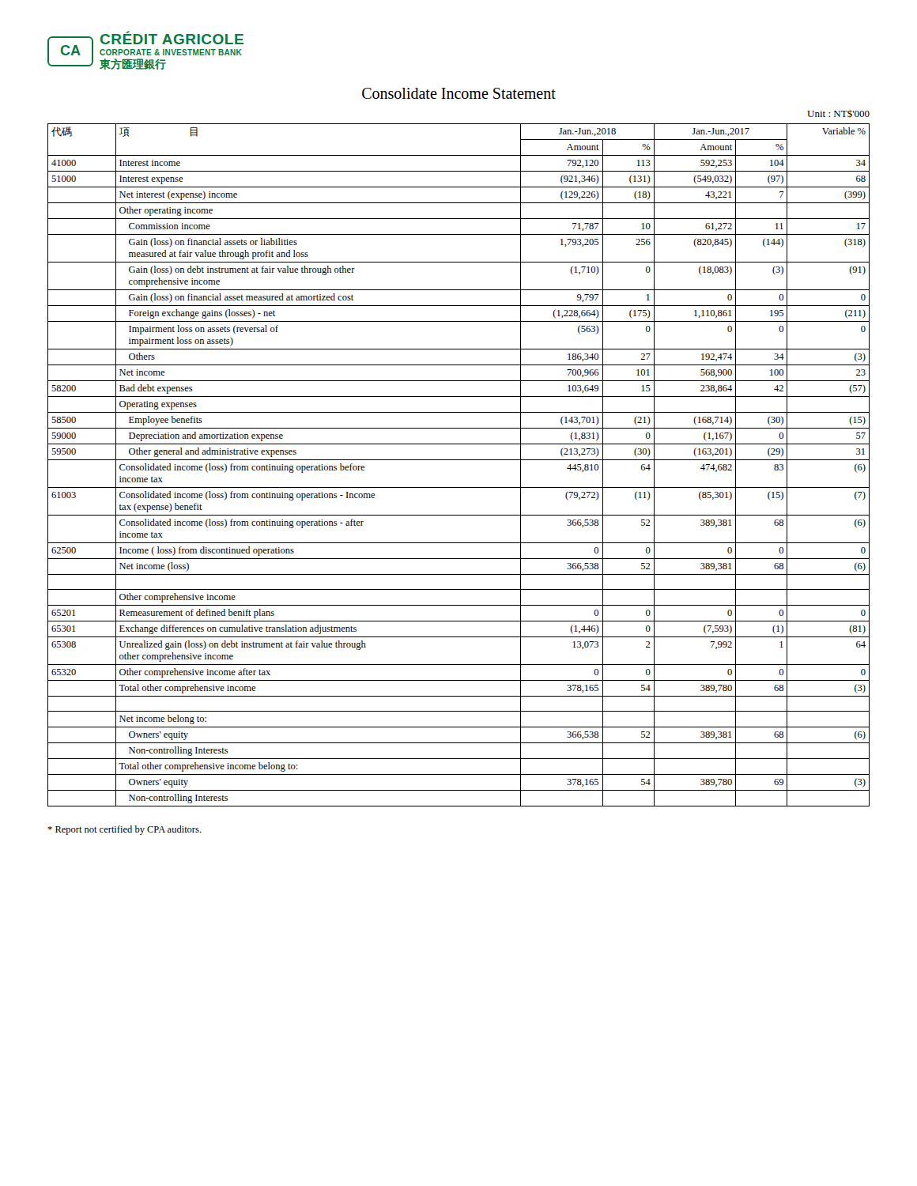CA
CRÉDIT AGRICOLE
CORPORATE & INVESTMENT BANK
東方匯理銀行
Consolidate Income Statement
Unit : NT$'000
| 代碼 | 項 目 | Jan.-Jun.,2018 | Jan.-Jun.,2017 | Variable % |
| --- | --- | --- | --- | --- |
| Amount | % | Amount | % |
| 41000 | Interest income | 792,120 | 113 | 592,253 | 104 | 34 |
| 51000 | Interest expense | (921,346) | (131) | (549,032) | (97) | 68 |
| | Net interest (expense) income | (129,226) | (18) | 43,221 | 7 | (399) |
| | Other operating income | | | | | |
| | Commission income | 71,787 | 10 | 61,272 | 11 | 17 |
| | Gain (loss) on financial assets or liabilities measured at fair value through profit and loss | 1,793,205 | 256 | (820,845) | (144) | (318) |
| | Gain (loss) on debt instrument at fair value through other comprehensive income | (1,710) | 0 | (18,083) | (3) | (91) |
| | Gain (loss) on financial asset measured at amortized cost | 9,797 | 1 | 0 | 0 | 0 |
| | Foreign exchange gains (losses) - net | (1,228,664) | (175) | 1,110,861 | 195 | (211) |
| | Impairment loss on assets (reversal of impairment loss on assets) | (563) | 0 | 0 | 0 | 0 |
| | Others | 186,340 | 27 | 192,474 | 34 | (3) |
| | Net income | 700,966 | 101 | 568,900 | 100 | 23 |
| 58200 | Bad debt expenses | 103,649 | 15 | 238,864 | 42 | (57) |
| | Operating expenses | | | | | |
| 58500 | Employee benefits | (143,701) | (21) | (168,714) | (30) | (15) |
| 59000 | Depreciation and amortization expense | (1,831) | 0 | (1,167) | 0 | 57 |
| 59500 | Other general and administrative expenses | (213,273) | (30) | (163,201) | (29) | 31 |
| | Consolidated income (loss) from continuing operations before income tax | 445,810 | 64 | 474,682 | 83 | (6) |
| 61003 | Consolidated income (loss) from continuing operations - Income tax (expense) benefit | (79,272) | (11) | (85,301) | (15) | (7) |
| | Consolidated income (loss) from continuing operations - after income tax | 366,538 | 52 | 389,381 | 68 | (6) |
| 62500 | Income ( loss) from discontinued operations | 0 | 0 | 0 | 0 | 0 |
| | Net income (loss) | 366,538 | 52 | 389,381 | 68 | (6) |
| | Other comprehensive income | | | | | |
| 65201 | Remeasurement of defined benift plans | 0 | 0 | 0 | 0 | 0 |
| 65301 | Exchange differences on cumulative translation adjustments | (1,446) | 0 | (7,593) | (1) | (81) |
| 65308 | Unrealized gain (loss) on debt instrument at fair value through other comprehensive income | 13,073 | 2 | 7,992 | 1 | 64 |
| 65320 | Other comprehensive income after tax | 0 | 0 | 0 | 0 | 0 |
| | Total other comprehensive income | 378,165 | 54 | 389,780 | 68 | (3) |
| | Net income belong to: | | | | | |
| | Owners' equity | 366,538 | 52 | 389,381 | 68 | (6) |
| | Non-controlling Interests | | | | | |
| | Total other comprehensive income belong to: | | | | | |
| | Owners' equity | 378,165 | 54 | 389,780 | 69 | (3) |
| | Non-controlling Interests | | | | | |
* Report not certified by CPA auditors.